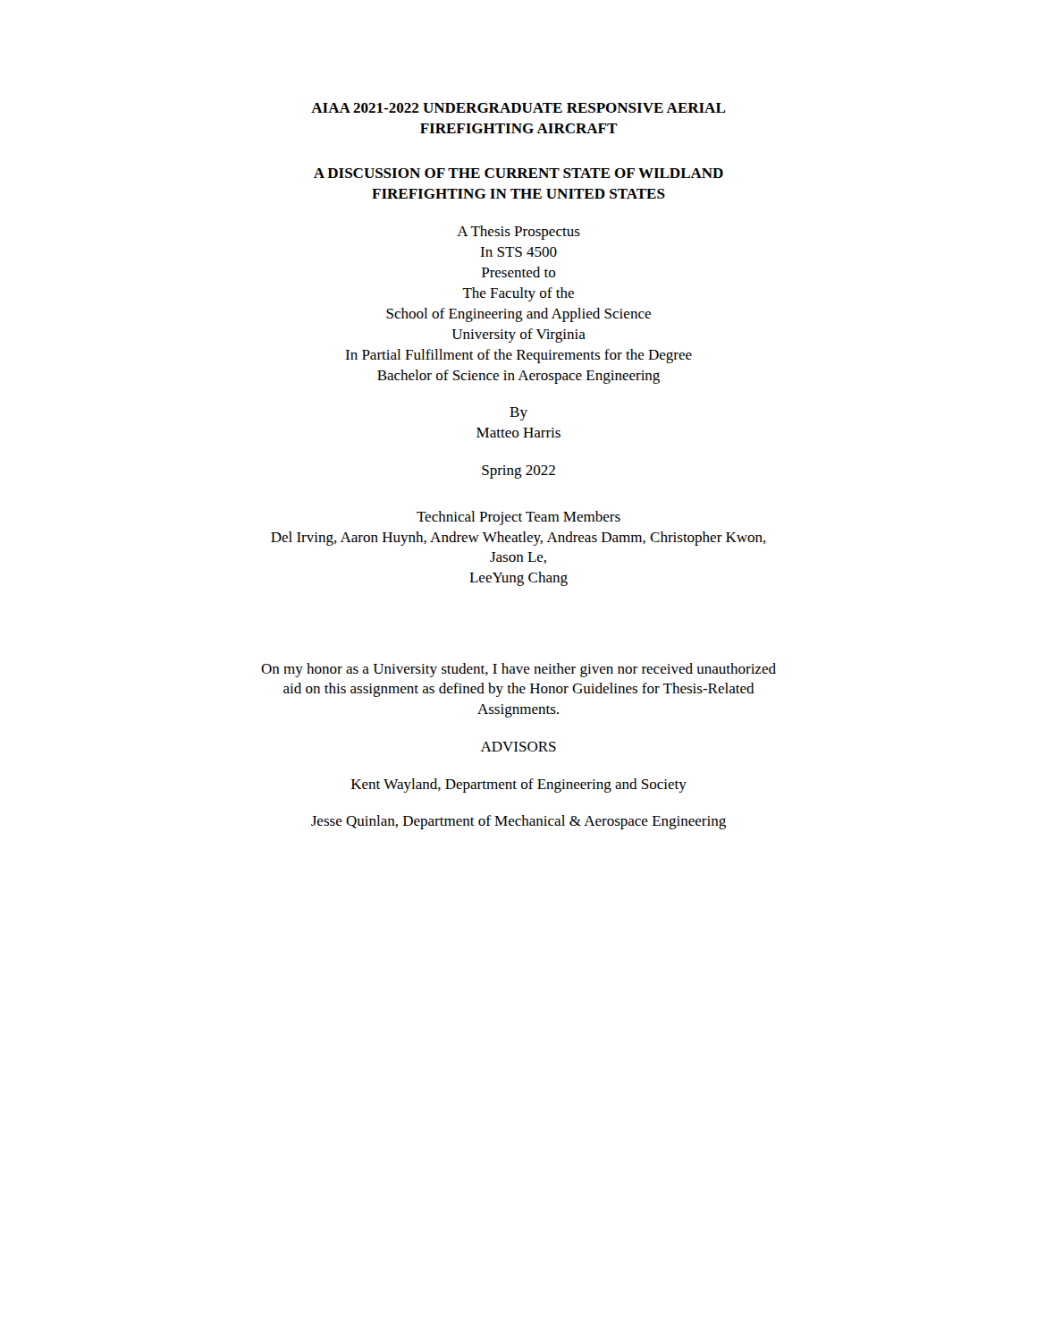AIAA 2021-2022 Undergraduate Responsive Aerial Firefighting Aircraft
A Discussion of the Current State of Wildland Firefighting in the United States
A Thesis Prospectus
In STS 4500
Presented to
The Faculty of the
School of Engineering and Applied Science
University of Virginia
In Partial Fulfillment of the Requirements for the Degree
Bachelor of Science in Aerospace Engineering
By
Matteo Harris
Spring 2022
Technical Project Team Members
Del Irving, Aaron Huynh, Andrew Wheatley, Andreas Damm, Christopher Kwon, Jason Le,
LeeYung Chang
On my honor as a University student, I have neither given nor received unauthorized aid on this assignment as defined by the Honor Guidelines for Thesis-Related Assignments.
ADVISORS
Kent Wayland, Department of Engineering and Society
Jesse Quinlan, Department of Mechanical & Aerospace Engineering